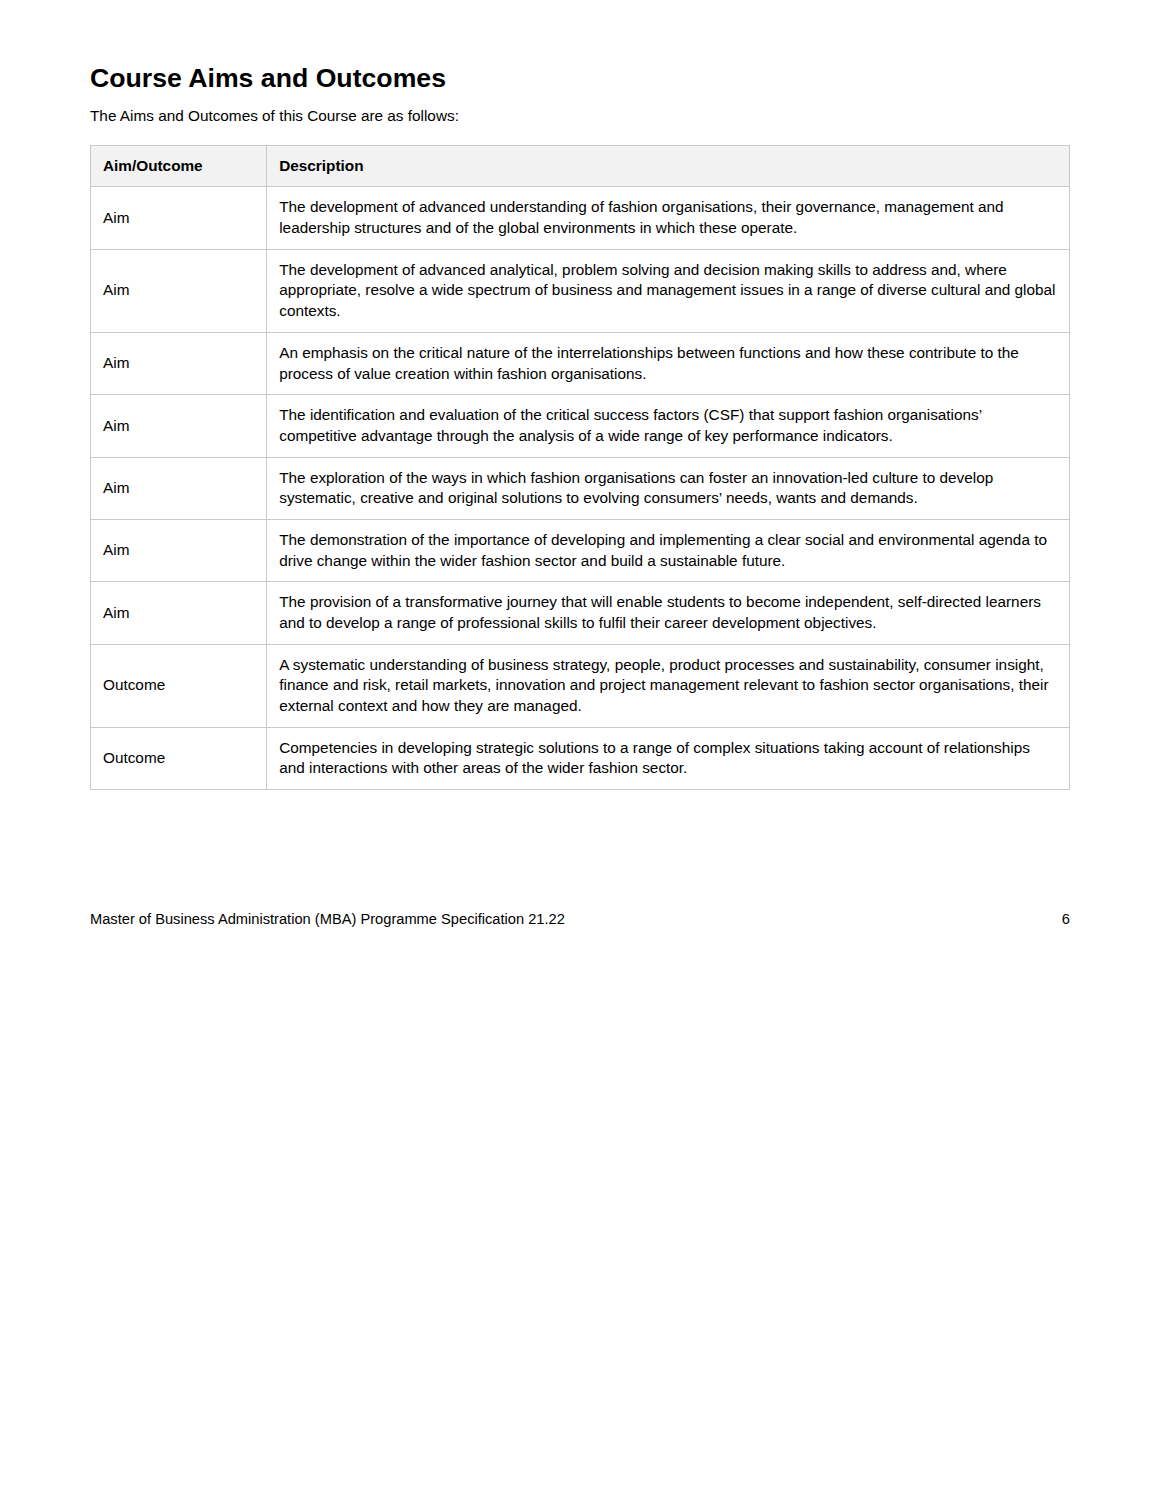Course Aims and Outcomes
The Aims and Outcomes of this Course are as follows:
| Aim/Outcome | Description |
| --- | --- |
| Aim | The development of advanced understanding of fashion organisations, their governance, management and leadership structures and of the global environments in which these operate. |
| Aim | The development of advanced analytical, problem solving and decision making skills to address and, where appropriate, resolve a wide spectrum of business and management issues in a range of diverse cultural and global contexts. |
| Aim | An emphasis on the critical nature of the interrelationships between functions and how these contribute to the process of value creation within fashion organisations. |
| Aim | The identification and evaluation of the critical success factors (CSF) that support fashion organisations’ competitive advantage through the analysis of a wide range of key performance indicators. |
| Aim | The exploration of the ways in which fashion organisations can foster an innovation-led culture to develop systematic, creative and original solutions to evolving consumers’ needs, wants and demands. |
| Aim | The demonstration of the importance of developing and implementing a clear social and environmental agenda to drive change within the wider fashion sector and build a sustainable future. |
| Aim | The provision of a transformative journey that will enable students to become independent, self-directed learners and to develop a range of professional skills to fulfil their career development objectives. |
| Outcome | A systematic understanding of business strategy, people, product processes and sustainability, consumer insight, finance and risk, retail markets, innovation and project management relevant to fashion sector organisations, their external context and how they are managed. |
| Outcome | Competencies in developing strategic solutions to a range of complex situations taking account of relationships and interactions with other areas of the wider fashion sector. |
Master of Business Administration (MBA) Programme Specification 21.22 6